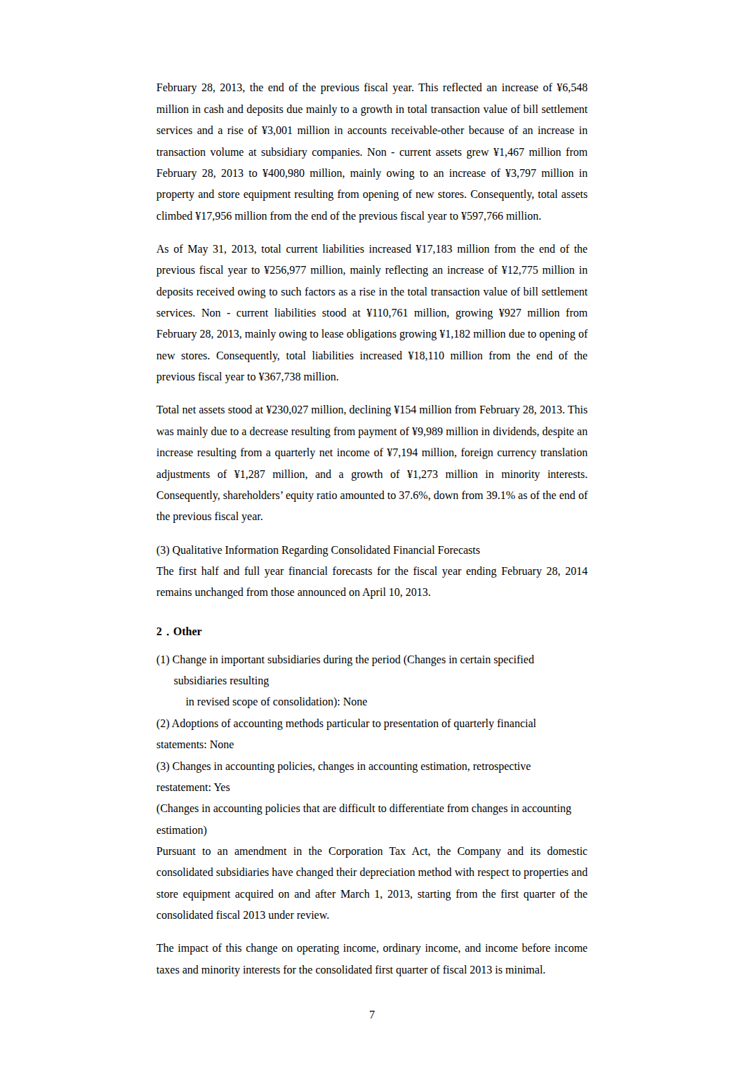February 28, 2013, the end of the previous fiscal year. This reflected an increase of ¥6,548 million in cash and deposits due mainly to a growth in total transaction value of bill settlement services and a rise of ¥3,001 million in accounts receivable-other because of an increase in transaction volume at subsidiary companies. Non - current assets grew ¥1,467 million from February 28, 2013 to ¥400,980 million, mainly owing to an increase of ¥3,797 million in property and store equipment resulting from opening of new stores. Consequently, total assets climbed ¥17,956 million from the end of the previous fiscal year to ¥597,766 million.
As of May 31, 2013, total current liabilities increased ¥17,183 million from the end of the previous fiscal year to ¥256,977 million, mainly reflecting an increase of ¥12,775 million in deposits received owing to such factors as a rise in the total transaction value of bill settlement services. Non - current liabilities stood at ¥110,761 million, growing ¥927 million from February 28, 2013, mainly owing to lease obligations growing ¥1,182 million due to opening of new stores. Consequently, total liabilities increased ¥18,110 million from the end of the previous fiscal year to ¥367,738 million.
Total net assets stood at ¥230,027 million, declining ¥154 million from February 28, 2013. This was mainly due to a decrease resulting from payment of ¥9,989 million in dividends, despite an increase resulting from a quarterly net income of ¥7,194 million, foreign currency translation adjustments of ¥1,287 million, and a growth of ¥1,273 million in minority interests. Consequently, shareholders’ equity ratio amounted to 37.6%, down from 39.1% as of the end of the previous fiscal year.
(3) Qualitative Information Regarding Consolidated Financial Forecasts
The first half and full year financial forecasts for the fiscal year ending February 28, 2014 remains unchanged from those announced on April 10, 2013.
2．Other
(1) Change in important subsidiaries during the period (Changes in certain specified subsidiaries resulting
in revised scope of consolidation): None
(2) Adoptions of accounting methods particular to presentation of quarterly financial statements: None
(3) Changes in accounting policies, changes in accounting estimation, retrospective restatement: Yes
(Changes in accounting policies that are difficult to differentiate from changes in accounting estimation)
Pursuant to an amendment in the Corporation Tax Act, the Company and its domestic consolidated subsidiaries have changed their depreciation method with respect to properties and store equipment acquired on and after March 1, 2013, starting from the first quarter of the consolidated fiscal 2013 under review.
The impact of this change on operating income, ordinary income, and income before income taxes and minority interests for the consolidated first quarter of fiscal 2013 is minimal.
7